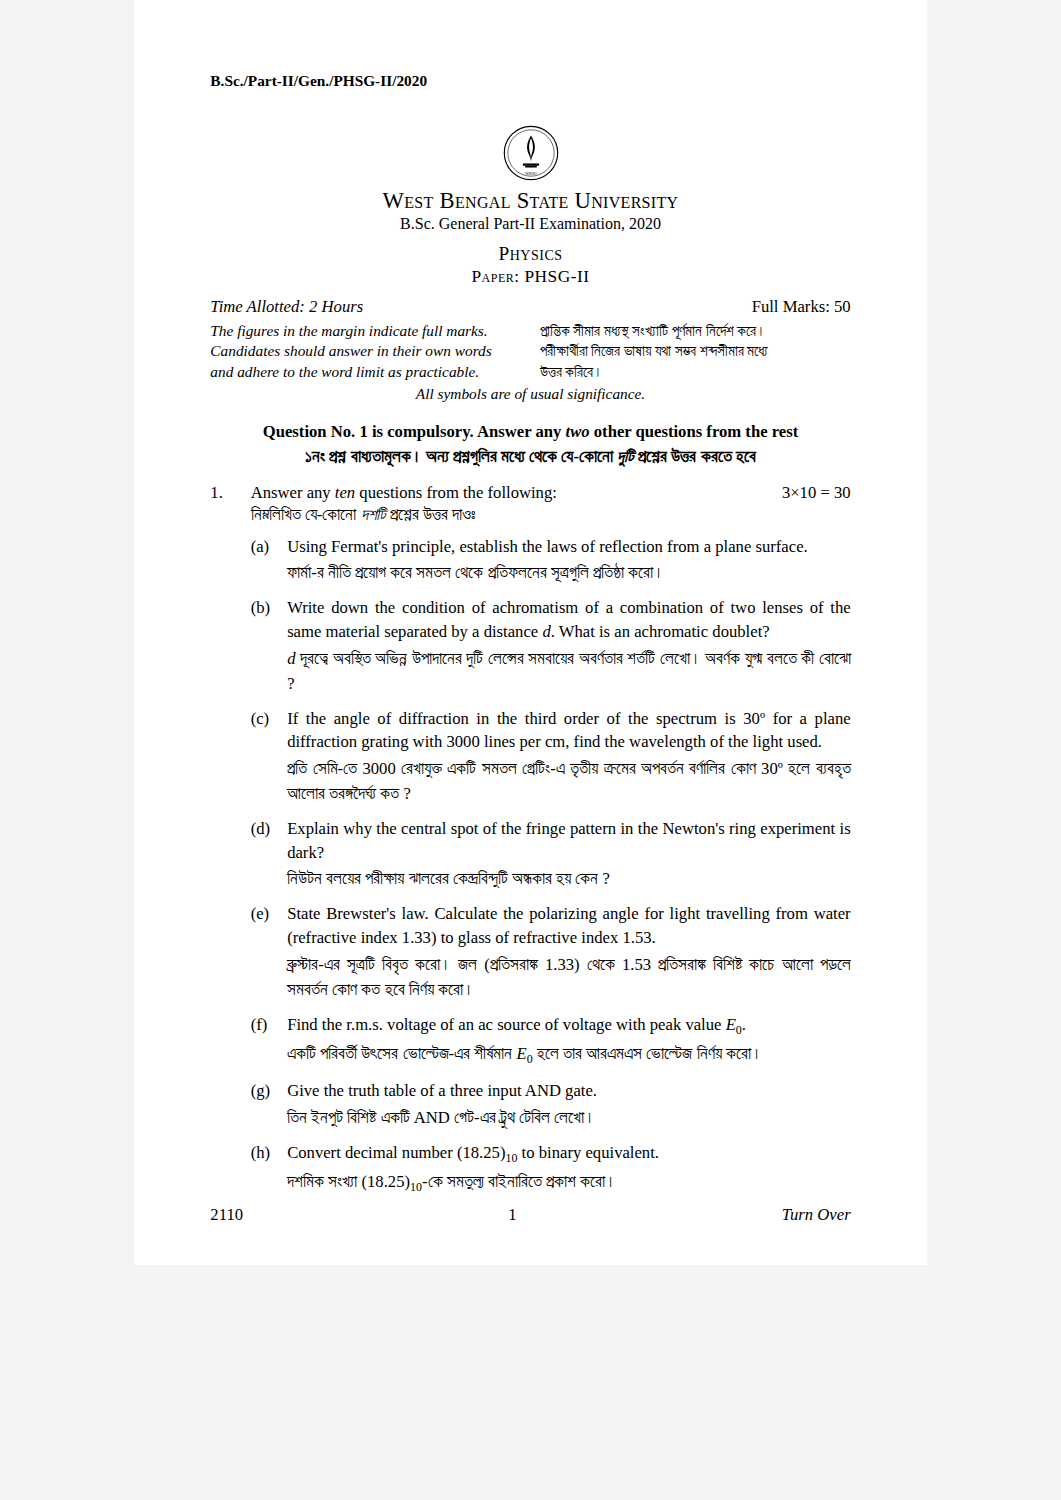B.Sc./Part-II/Gen./PHSG-II/2020
WBSU
West Bengal State University
B.Sc. General Part-II Examination, 2020
Physics
Paper: PHSG-II
Time Allotted: 2 Hours
Full Marks: 50
The figures in the margin indicate full marks.
Candidates should answer in their own words
and adhere to the word limit as practicable.
প্রান্তিক সীমার মধ্যস্থ সংখ্যাটি পূর্ণমান নির্দেশ করে।
পরীক্ষার্থীরা নিজের ভাষায় যথা সম্ভব শব্দসীমার মধ্যে
উত্তর করিবে।
All symbols are of usual significance.
Question No. 1 is compulsory. Answer any two other questions from the rest
১নং প্রশ্ন বাধ্যতামূলক। অন্য প্রশ্নগুলির মধ্যে থেকে যে-কোনো দুটি প্রশ্নের উত্তর করতে হবে
1.
Answer any ten questions from the following: নিম্নলিখিত যে-কোনো দশটি প্রশ্নের উত্তর দাওঃ
3×10 = 30
(a)
Using Fermat's principle, establish the laws of reflection from a plane surface. ফার্মা-র নীতি প্রয়োগ করে সমতল থেকে প্রতিফলনের সূত্রগুলি প্রতিষ্ঠা করো।
(b)
Write down the condition of achromatism of a combination of two lenses of the same material separated by a distance d. What is an achromatic doublet? d দূরত্বে অবস্থিত অভিন্ন উপাদানের দুটি লেন্সের সমবায়ের অবর্ণতার শর্তটি লেখো। অবর্ণক যুগ্ম বলতে কী বোঝো ?
(c)
If the angle of diffraction in the third order of the spectrum is 30º for a plane diffraction grating with 3000 lines per cm, find the wavelength of the light used. প্রতি সেমি-তে 3000 রেখাযুক্ত একটি সমতল গ্রেটিং-এ তৃতীয় ক্রমের অপবর্তন বর্ণালির কোণ 30º হলে ব্যবহৃত আলোর তরঙ্গদৈর্ঘ্য কত ?
(d)
Explain why the central spot of the fringe pattern in the Newton's ring experiment is dark? নিউটন বলয়ের পরীক্ষায় ঝালরের কেন্দ্রবিন্দুটি অন্ধকার হয় কেন ?
(e)
State Brewster's law. Calculate the polarizing angle for light travelling from water (refractive index 1.33) to glass of refractive index 1.53. ব্রুস্টার-এর সূত্রটি বিবৃত করো। জল (প্রতিসরাঙ্ক 1.33) থেকে 1.53 প্রতিসরাঙ্ক বিশিষ্ট কাচে আলো পড়লে সমবর্তন কোণ কত হবে নির্ণয় করো।
(f)
Find the r.m.s. voltage of an ac source of voltage with peak value E0. একটি পরিবর্তী উৎসের ভোল্টেজ-এর শীর্ষমান E0 হলে তার আরএমএস ভোল্টেজ নির্ণয় করো।
(g)
Give the truth table of a three input AND gate. তিন ইনপুট বিশিষ্ট একটি AND গেট-এর ট্রুথ টেবিল লেখো।
(h)
Convert decimal number (18.25)10 to binary equivalent. দশমিক সংখ্যা (18.25)10-কে সমতুল্য বাইনারিতে প্রকাশ করো।
2110
1
Turn Over